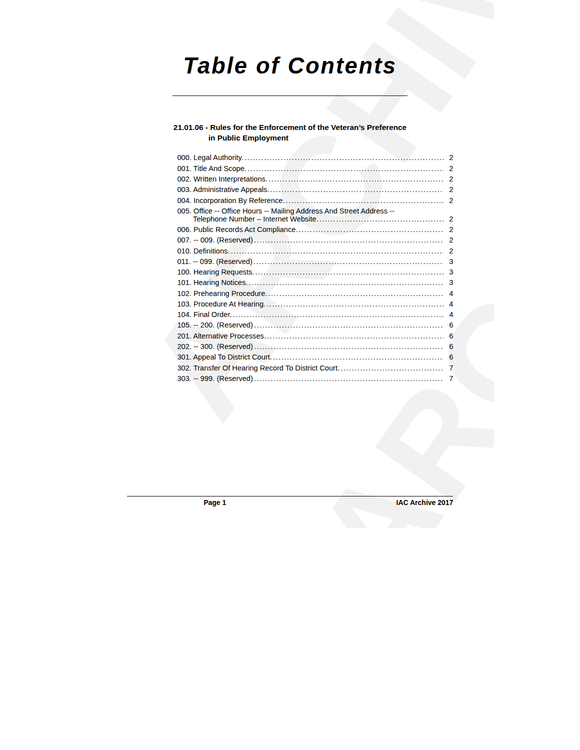ARCHIVE ARCHIVE
Table of Contents
21.01.06 - Rules for the Enforcement of the Veteran’s Preference in Public Employment
000. Legal Authority.................................................................................................... 2
001. Title And Scope................................................................................................... 2
002. Written Interpretations........................................................................................ 2
003. Administrative Appeals...................................................................................... 2
004. Incorporation By Reference............................................................................. 2
005. Office -- Office Hours -- Mailing Address And Street Address -- Telephone Number – Internet Website............................................................ 2
006. Public Records Act Compliance........................................................................ 2
007. -- 009. (Reserved)................................................................................................. 2
010. Definitions.......................................................................................................... 2
011. -- 099. (Reserved)................................................................................................. 3
100. Hearing Requests.............................................................................................. 3
101. Hearing Notices................................................................................................ 3
102. Prehearing Procedure........................................................................................ 4
103. Procedure At Hearing...................................................................................... 4
104. Final Order........................................................................................................ 4
105. -- 200. (Reserved)................................................................................................. 6
201. Alternative Processes...................................................................................... 6
202. -- 300. (Reserved)................................................................................................. 6
301. Appeal To District Court................................................................................... 6
302. Transfer Of Hearing Record To District Court................................................... 7
303. -- 999. (Reserved)................................................................................................. 7
Page 1 IAC Archive 2017